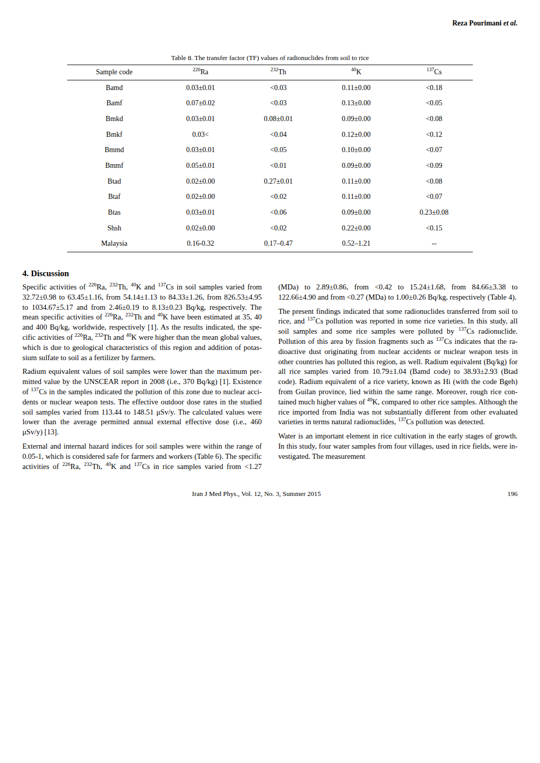Reza Pourimani et al.
Table 8. The transfer factor (TF) values of radionuclides from soil to rice
| Sample code | 226 Ra | 232 Th | 40 K | 137 Cs |
| --- | --- | --- | --- | --- |
| Bamd | 0.03±0.01 | <0.03 | 0.11±0.00 | <0.18 |
| Bamf | 0.07±0.02 | <0.03 | 0.13±0.00 | <0.05 |
| Bmkd | 0.03±0.01 | 0.08±0.01 | 0.09±0.00 | <0.08 |
| Bmkf | 0.03< | <0.04 | 0.12±0.00 | <0.12 |
| Bmmd | 0.03±0.01 | <0.05 | 0.10±0.00 | <0.07 |
| Bmmf | 0.05±0.01 | <0.01 | 0.09±0.00 | <0.09 |
| Btad | 0.02±0.00 | 0.27±0.01 | 0.11±0.00 | <0.08 |
| Btaf | 0.02±0.00 | <0.02 | 0.11±0.00 | <0.07 |
| Btas | 0.03±0.01 | <0.06 | 0.09±0.00 | 0.23±0.08 |
| Shsh | 0.02±0.00 | <0.02 | 0.22±0.00 | <0.15 |
| Malaysia | 0.16-0.32 | 0.17–0.47 | 0.52–1.21 | -- |
4. Discussion
Specific activities of 226Ra, 232Th, 40K and 137Cs in soil samples varied from 32.72±0.98 to 63.45±1.16, from 54.14±1.13 to 84.33±1.26, from 826.53±4.95 to 1034.67±5.17 and from 2.46±0.19 to 8.13±0.23 Bq/kg, respectively. The mean specific activities of 226Ra, 232Th and 40K have been estimated at 35, 40 and 400 Bq/kg, worldwide, respectively [1]. As the results indicated, the specific activities of 226Ra, 232Th and 40K were higher than the mean global values, which is due to geological characteristics of this region and addition of potassium sulfate to soil as a fertilizer by farmers.
Radium equivalent values of soil samples were lower than the maximum permitted value by the UNSCEAR report in 2008 (i.e., 370 Bq/kg) [1]. Existence of 137Cs in the samples indicated the pollution of this zone due to nuclear accidents or nuclear weapon tests. The effective outdoor dose rates in the studied soil samples varied from 113.44 to 148.51 μSv/y. The calculated values were lower than the average permitted annual external effective dose (i.e., 460 μSv/y) [13].
External and internal hazard indices for soil samples were within the range of 0.05-1, which is considered safe for farmers and workers (Table 6). The specific activities of 226Ra, 232Th, 40K and 137Cs in rice samples varied from <1.27 (MDa) to 2.89±0.86, from <0.42 to 15.24±1.68, from 84.66±3.38 to 122.66±4.90 and from <0.27 (MDa) to 1.00±0.26 Bq/kg, respectively (Table 4).
The present findings indicated that some radionuclides transferred from soil to rice, and 137Cs pollution was reported in some rice varieties. In this study, all soil samples and some rice samples were polluted by 137Cs radionuclide. Pollution of this area by fission fragments such as 137Cs indicates that the radioactive dust originating from nuclear accidents or nuclear weapon tests in other countries has polluted this region, as well. Radium equivalent (Bq/kg) for all rice samples varied from 10.79±1.04 (Bamd code) to 38.93±2.93 (Btad code). Radium equivalent of a rice variety, known as Hi (with the code Bgeh) from Guilan province, lied within the same range. Moreover, rough rice contained much higher values of 40K, compared to other rice samples. Although the rice imported from India was not substantially different from other evaluated varieties in terms natural radionuclides, 137Cs pollution was detected.
Water is an important element in rice cultivation in the early stages of growth. In this study, four water samples from four villages, used in rice fields, were investigated. The measurement
Iran J Med Phys., Vol. 12, No. 3, Summer 2015
196